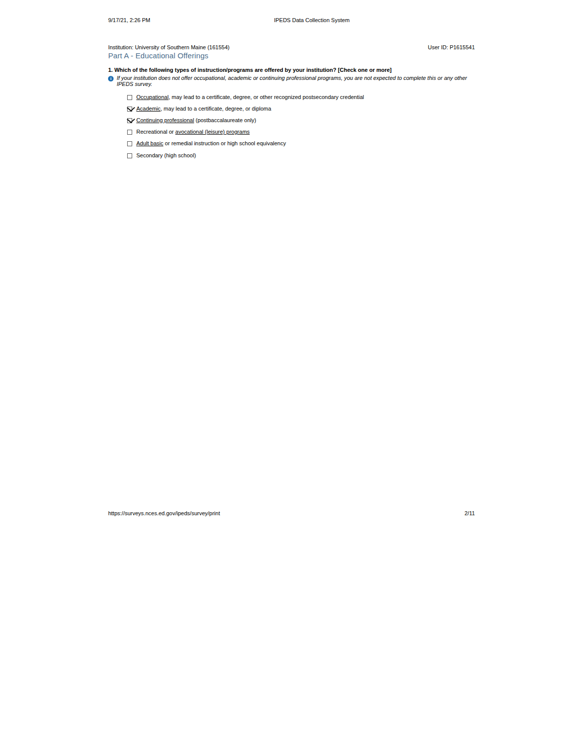9/17/21, 2:26 PM
IPEDS Data Collection System
Institution: University of Southern Maine (161554)
User ID: P1615541
Part A - Educational Offerings
1. Which of the following types of instruction/programs are offered by your institution? [Check one or more]
i If your institution does not offer occupational, academic or continuing professional programs, you are not expected to complete this or any other IPEDS survey.
Occupational, may lead to a certificate, degree, or other recognized postsecondary credential
Academic, may lead to a certificate, degree, or diploma
Continuing professional (postbaccalaureate only)
Recreational or avocational (leisure) programs
Adult basic or remedial instruction or high school equivalency
Secondary (high school)
https://surveys.nces.ed.gov/ipeds/survey/print
2/11